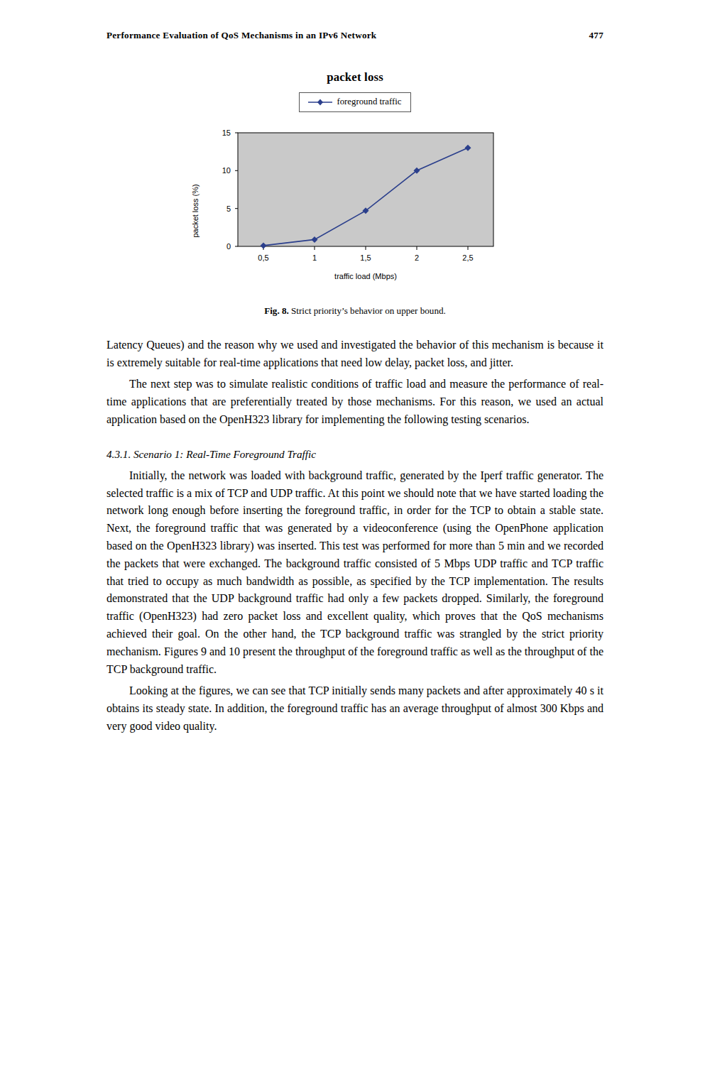Performance Evaluation of QoS Mechanisms in an IPv6 Network 477
packet loss
foreground traffic
packet loss (%) 0 5 10 15 0,5 1 1,5 2 2,5 traffic load (Mbps)
Fig. 8. Strict priority’s behavior on upper bound.
Latency Queues) and the reason why we used and investigated the behavior of this mechanism is because it is extremely suitable for real-time applications that need low delay, packet loss, and jitter.
The next step was to simulate realistic conditions of traffic load and measure the performance of real-time applications that are preferentially treated by those mechanisms. For this reason, we used an actual application based on the OpenH323 library for implementing the following testing scenarios.
4.3.1. Scenario 1: Real-Time Foreground Traffic
Initially, the network was loaded with background traffic, generated by the Iperf traffic generator. The selected traffic is a mix of TCP and UDP traffic. At this point we should note that we have started loading the network long enough before inserting the foreground traffic, in order for the TCP to obtain a stable state. Next, the foreground traffic that was generated by a videoconference (using the OpenPhone application based on the OpenH323 library) was inserted. This test was performed for more than 5 min and we recorded the packets that were exchanged. The background traffic consisted of 5 Mbps UDP traffic and TCP traffic that tried to occupy as much bandwidth as possible, as specified by the TCP implementation. The results demonstrated that the UDP background traffic had only a few packets dropped. Similarly, the foreground traffic (OpenH323) had zero packet loss and excellent quality, which proves that the QoS mechanisms achieved their goal. On the other hand, the TCP background traffic was strangled by the strict priority mechanism. Figures 9 and 10 present the throughput of the foreground traffic as well as the throughput of the TCP background traffic.
Looking at the figures, we can see that TCP initially sends many packets and after approximately 40 s it obtains its steady state. In addition, the foreground traffic has an average throughput of almost 300 Kbps and very good video quality.